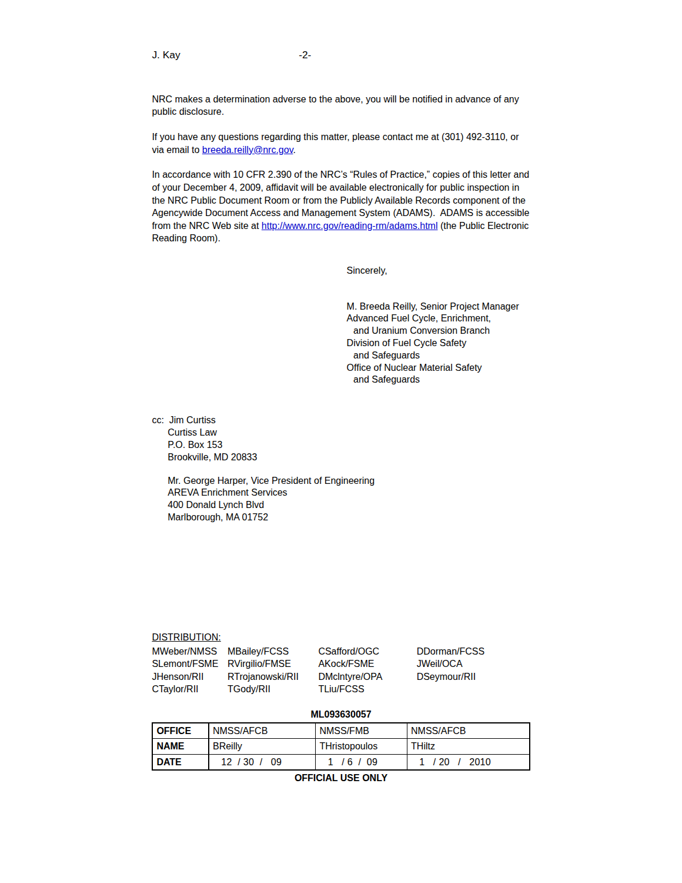J. Kay -2-
NRC makes a determination adverse to the above, you will be notified in advance of any public disclosure.
If you have any questions regarding this matter, please contact me at (301) 492-3110, or via email to breeda.reilly@nrc.gov.
In accordance with 10 CFR 2.390 of the NRC’s “Rules of Practice,” copies of this letter and of your December 4, 2009, affidavit will be available electronically for public inspection in the NRC Public Document Room or from the Publicly Available Records component of the Agencywide Document Access and Management System (ADAMS). ADAMS is accessible from the NRC Web site at http://www.nrc.gov/reading-rm/adams.html (the Public Electronic Reading Room).
Sincerely,
M. Breeda Reilly, Senior Project Manager
Advanced Fuel Cycle, Enrichment,
and Uranium Conversion Branch
Division of Fuel Cycle Safety
and Safeguards
Office of Nuclear Material Safety
and Safeguards
cc: Jim Curtiss
Curtiss Law
P.O. Box 153
Brookville, MD 20833
Mr. George Harper, Vice President of Engineering
AREVA Enrichment Services
400 Donald Lynch Blvd
Marlborough, MA 01752
DISTRIBUTION:
| MWeber/NMSS | MBailey/FCSS | CSafford/OGC | DDorman/FCSS |
| SLemont/FSME | RVirgilio/FMSE | AKock/FSME | JWeil/OCA |
| JHenson/RII | RTrojanowski/RII | DMclntyre/OPA | DSeymour/RII |
| CTaylor/RII | TGody/RII | TLiu/FCSS | |
ML093630057
| OFFICE | NMSS/AFCB | NMSS/FMB | NMSS/AFCB |
| NAME | BReilly | THristopoulos | THiltz |
| DATE | 12 / 30 / 09 | 1 / 6 / 09 | 1 / 20 / 2010 |
OFFICIAL USE ONLY